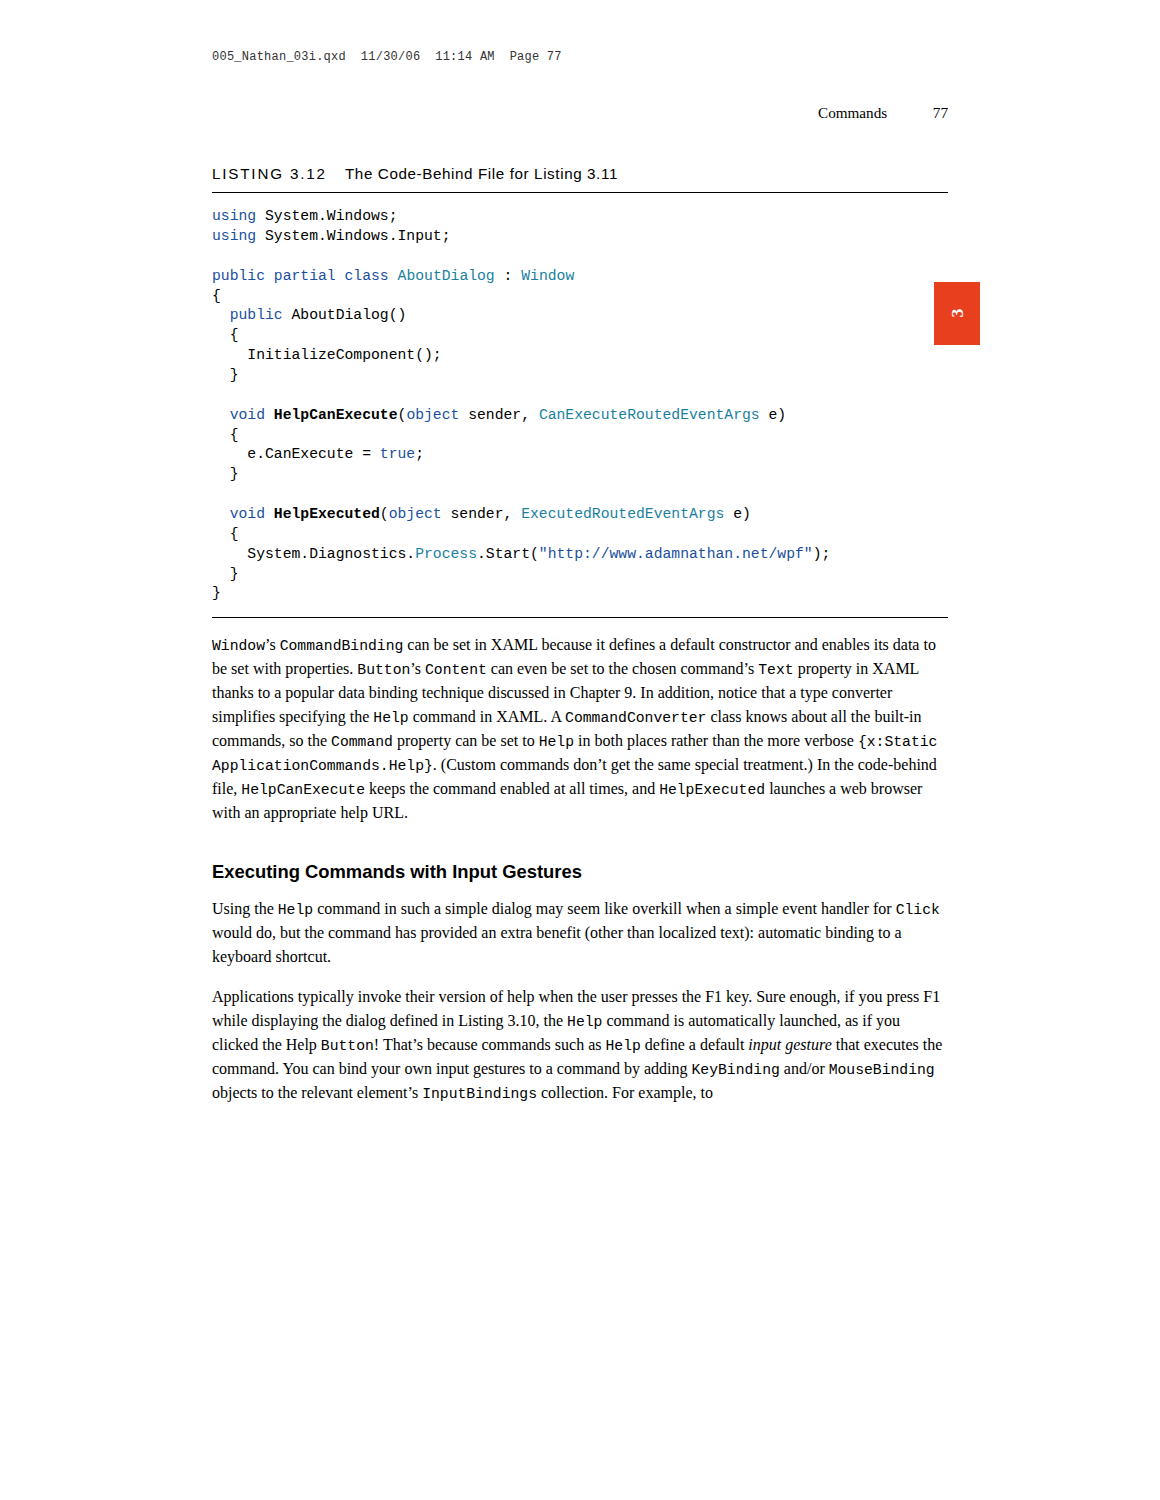005_Nathan_03i.qxd 11/30/06 11:14 AM Page 77
Commands 77
3
LISTING 3.12 The Code-Behind File for Listing 3.11
using System.Windows;
using System.Windows.Input;

public partial class AboutDialog : Window
{
  public AboutDialog()
  {
    InitializeComponent();
  }

  void HelpCanExecute(object sender, CanExecuteRoutedEventArgs e)
  {
    e.CanExecute = true;
  }

  void HelpExecuted(object sender, ExecutedRoutedEventArgs e)
  {
    System.Diagnostics.Process.Start("http://www.adamnathan.net/wpf");
  }
}
Window’s CommandBinding can be set in XAML because it defines a default constructor and enables its data to be set with properties. Button’s Content can even be set to the chosen command’s Text property in XAML thanks to a popular data binding technique discussed in Chapter 9. In addition, notice that a type converter simplifies specifying the Help command in XAML. A CommandConverter class knows about all the built-in commands, so the Command property can be set to Help in both places rather than the more verbose {x:Static ApplicationCommands.Help}. (Custom commands don’t get the same special treatment.) In the code-behind file, HelpCanExecute keeps the command enabled at all times, and HelpExecuted launches a web browser with an appropriate help URL.
Executing Commands with Input Gestures
Using the Help command in such a simple dialog may seem like overkill when a simple event handler for Click would do, but the command has provided an extra benefit (other than localized text): automatic binding to a keyboard shortcut.
Applications typically invoke their version of help when the user presses the F1 key. Sure enough, if you press F1 while displaying the dialog defined in Listing 3.10, the Help command is automatically launched, as if you clicked the Help Button! That’s because commands such as Help define a default input gesture that executes the command. You can bind your own input gestures to a command by adding KeyBinding and/or MouseBinding objects to the relevant element’s InputBindings collection. For example, to